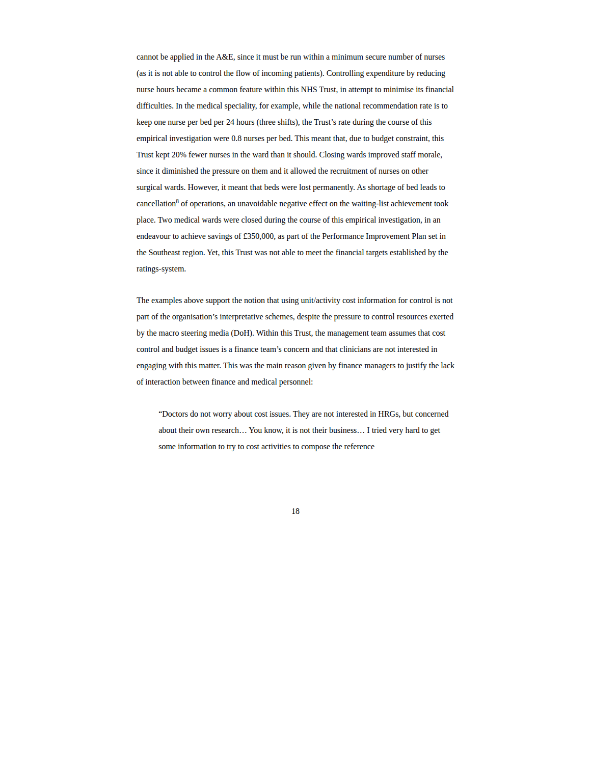cannot be applied in the A&E, since it must be run within a minimum secure number of nurses (as it is not able to control the flow of incoming patients). Controlling expenditure by reducing nurse hours became a common feature within this NHS Trust, in attempt to minimise its financial difficulties. In the medical speciality, for example, while the national recommendation rate is to keep one nurse per bed per 24 hours (three shifts), the Trust’s rate during the course of this empirical investigation were 0.8 nurses per bed. This meant that, due to budget constraint, this Trust kept 20% fewer nurses in the ward than it should. Closing wards improved staff morale, since it diminished the pressure on them and it allowed the recruitment of nurses on other surgical wards. However, it meant that beds were lost permanently. As shortage of bed leads to cancellation8 of operations, an unavoidable negative effect on the waiting-list achievement took place. Two medical wards were closed during the course of this empirical investigation, in an endeavour to achieve savings of £350,000, as part of the Performance Improvement Plan set in the Southeast region. Yet, this Trust was not able to meet the financial targets established by the ratings-system.
The examples above support the notion that using unit/activity cost information for control is not part of the organisation’s interpretative schemes, despite the pressure to control resources exerted by the macro steering media (DoH). Within this Trust, the management team assumes that cost control and budget issues is a finance team’s concern and that clinicians are not interested in engaging with this matter. This was the main reason given by finance managers to justify the lack of interaction between finance and medical personnel:
“Doctors do not worry about cost issues. They are not interested in HRGs, but concerned about their own research… You know, it is not their business… I tried very hard to get some information to try to cost activities to compose the reference
18